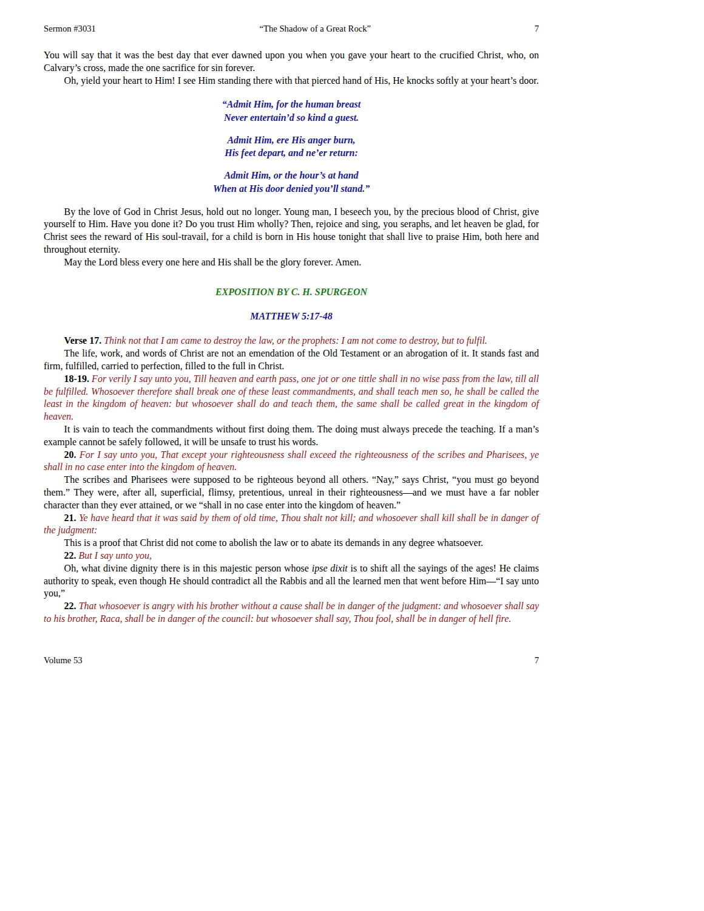Sermon #3031 “The Shadow of a Great Rock” 7
You will say that it was the best day that ever dawned upon you when you gave your heart to the crucified Christ, who, on Calvary’s cross, made the one sacrifice for sin forever.
Oh, yield your heart to Him! I see Him standing there with that pierced hand of His, He knocks softly at your heart’s door.
“Admit Him, for the human breast
Never entertain’d so kind a guest.
Admit Him, ere His anger burn,
His feet depart, and ne’er return:
Admit Him, or the hour’s at hand
When at His door denied you’ll stand.”
By the love of God in Christ Jesus, hold out no longer. Young man, I beseech you, by the precious blood of Christ, give yourself to Him. Have you done it? Do you trust Him wholly? Then, rejoice and sing, you seraphs, and let heaven be glad, for Christ sees the reward of His soul-travail, for a child is born in His house tonight that shall live to praise Him, both here and throughout eternity.
May the Lord bless every one here and His shall be the glory forever. Amen.
EXPOSITION BY C. H. SPURGEON
MATTHEW 5:17-48
Verse 17. Think not that I am came to destroy the law, or the prophets: I am not come to destroy, but to fulfil.
The life, work, and words of Christ are not an emendation of the Old Testament or an abrogation of it. It stands fast and firm, fulfilled, carried to perfection, filled to the full in Christ.
18-19. For verily I say unto you, Till heaven and earth pass, one jot or one tittle shall in no wise pass from the law, till all be fulfilled. Whosoever therefore shall break one of these least commandments, and shall teach men so, he shall be called the least in the kingdom of heaven: but whosoever shall do and teach them, the same shall be called great in the kingdom of heaven.
It is vain to teach the commandments without first doing them. The doing must always precede the teaching. If a man’s example cannot be safely followed, it will be unsafe to trust his words.
20. For I say unto you, That except your righteousness shall exceed the righteousness of the scribes and Pharisees, ye shall in no case enter into the kingdom of heaven.
The scribes and Pharisees were supposed to be righteous beyond all others. “Nay,” says Christ, “you must go beyond them.” They were, after all, superficial, flimsy, pretentious, unreal in their righteousness—and we must have a far nobler character than they ever attained, or we “shall in no case enter into the kingdom of heaven.”
21. Ye have heard that it was said by them of old time, Thou shalt not kill; and whosoever shall kill shall be in danger of the judgment:
This is a proof that Christ did not come to abolish the law or to abate its demands in any degree whatsoever.
22. But I say unto you,
Oh, what divine dignity there is in this majestic person whose ipse dixit is to shift all the sayings of the ages! He claims authority to speak, even though He should contradict all the Rabbis and all the learned men that went before Him—“I say unto you,”
22. That whosoever is angry with his brother without a cause shall be in danger of the judgment: and whosoever shall say to his brother, Raca, shall be in danger of the council: but whosoever shall say, Thou fool, shall be in danger of hell fire.
Volume 53 7